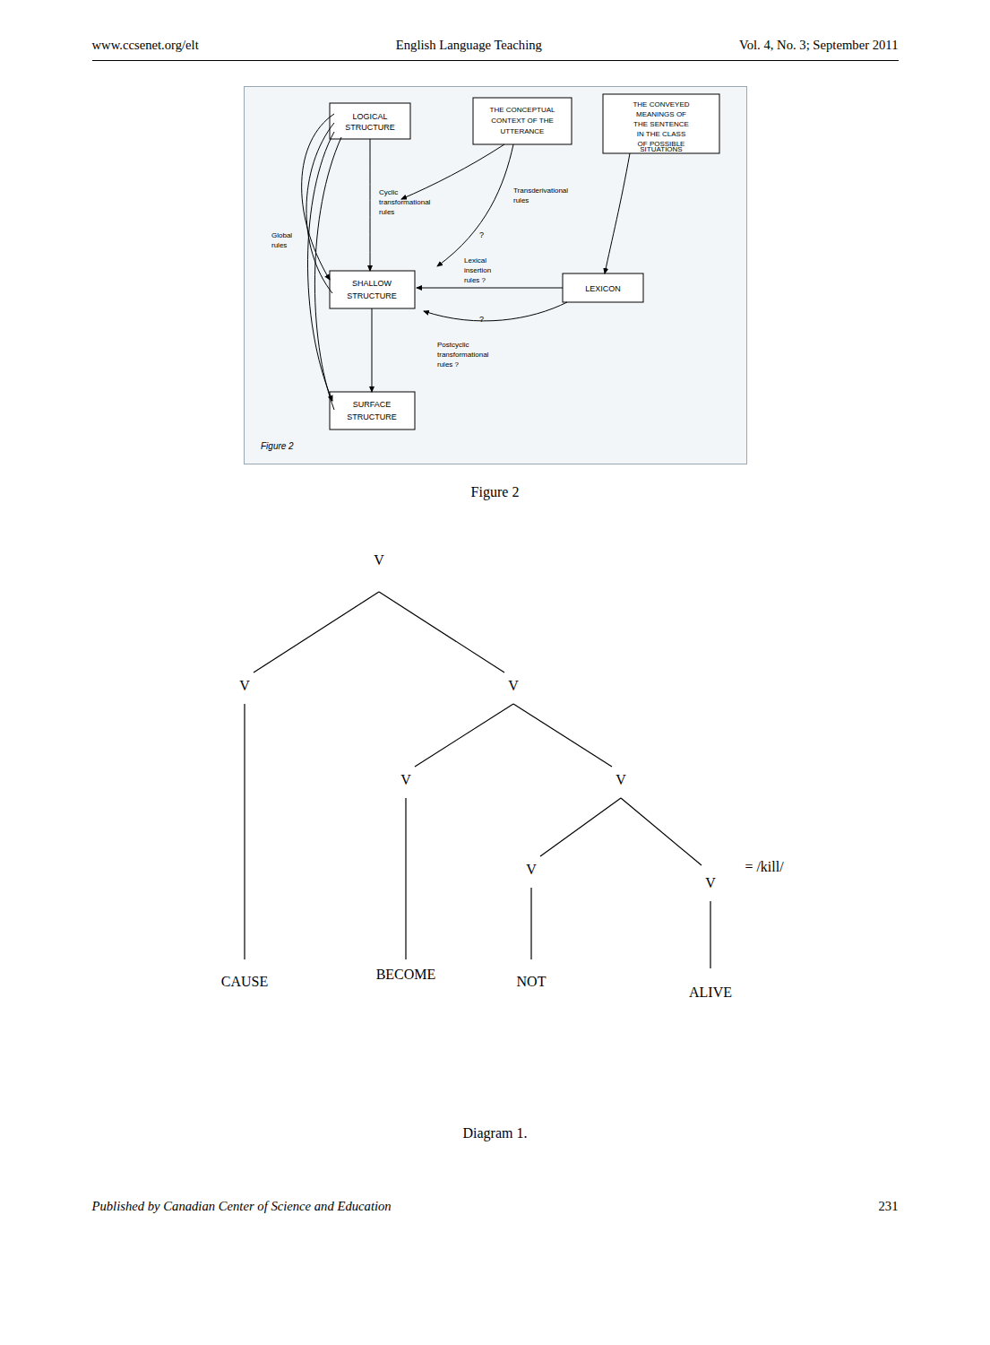www.ccsenet.org/elt
English Language Teaching
Vol. 4, No. 3; September 2011
LOGICAL STRUCTURE THE CONCEPTUAL CONTEXT OF THE UTTERANCE THE CONVEYED MEANINGS OF THE SENTENCE IN THE CLASS OF POSSIBLE SITUATIONS SHALLOW STRUCTURE LEXICON SURFACE STRUCTURE Cyclic transformational rules Transderivational rules Global rules Lexical insertion rules ? Postcyclic transformational rules ? ? ? Figure 2
Figure 2
V V V V V V V = /kill/ CAUSE BECOME NOT ALIVE
Diagram 1.
Published by Canadian Center of Science and Education
231